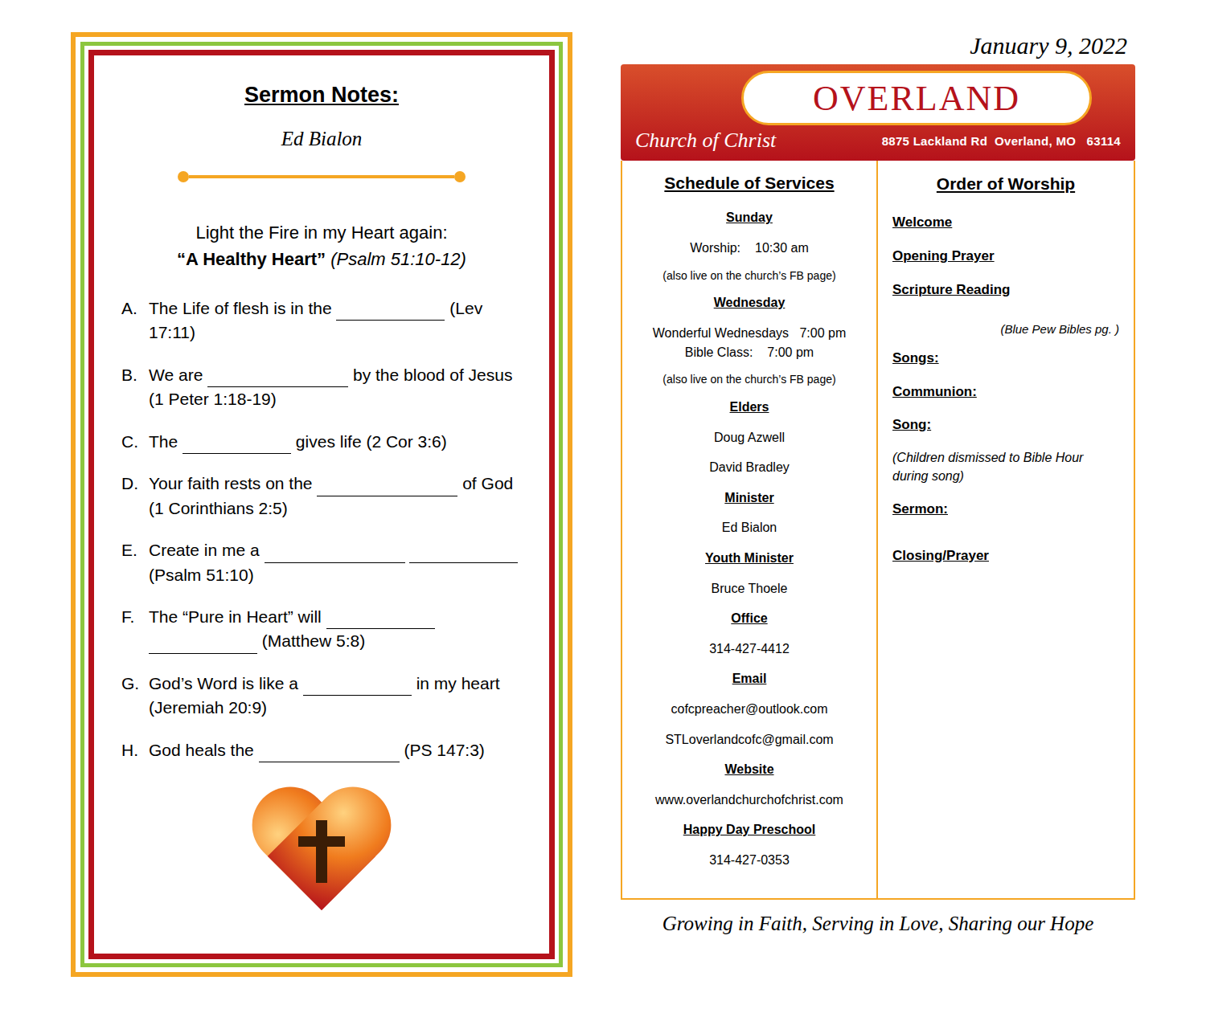Sermon Notes:
Ed Bialon
Light the Fire in my Heart again:
“A Healthy Heart” (Psalm 51:10-12)
A. The Life of flesh is in the (Lev 17:11)
B. We are by the blood of Jesus (1 Peter 1:18-19)
C. The gives life (2 Cor 3:6)
D. Your faith rests on the of God (1 Corinthians 2:5)
E. Create in me a (Psalm 51:10)
F. The “Pure in Heart” will (Matthew 5:8)
G. God’s Word is like a in my heart (Jeremiah 20:9)
H. God heals the (PS 147:3)
January 9, 2022
OVERLAND
Church of Christ
8875 Lackland Rd Overland, MO 63114
Schedule of Services
Sunday
Worship:10:30 am
(also live on the church’s FB page)
Wednesday
Wonderful Wednesdays 7:00 pm
Bible Class:7:00 pm
(also live on the church’s FB page)
Elders
Doug Azwell
David Bradley
Minister
Ed Bialon
Youth Minister
Bruce Thoele
Office
314-427-4412
Email
cofcpreacher@outlook.com
STLoverlandcofc@gmail.com
Website
www.overlandchurchofchrist.com
Happy Day Preschool
314-427-0353
Order of Worship
Welcome
Opening Prayer
Scripture Reading
(Blue Pew Bibles pg. )
Songs:
Communion:
Song:
(Children dismissed to Bible Hour during song)
Sermon:
Closing/Prayer
Growing in Faith, Serving in Love, Sharing our Hope